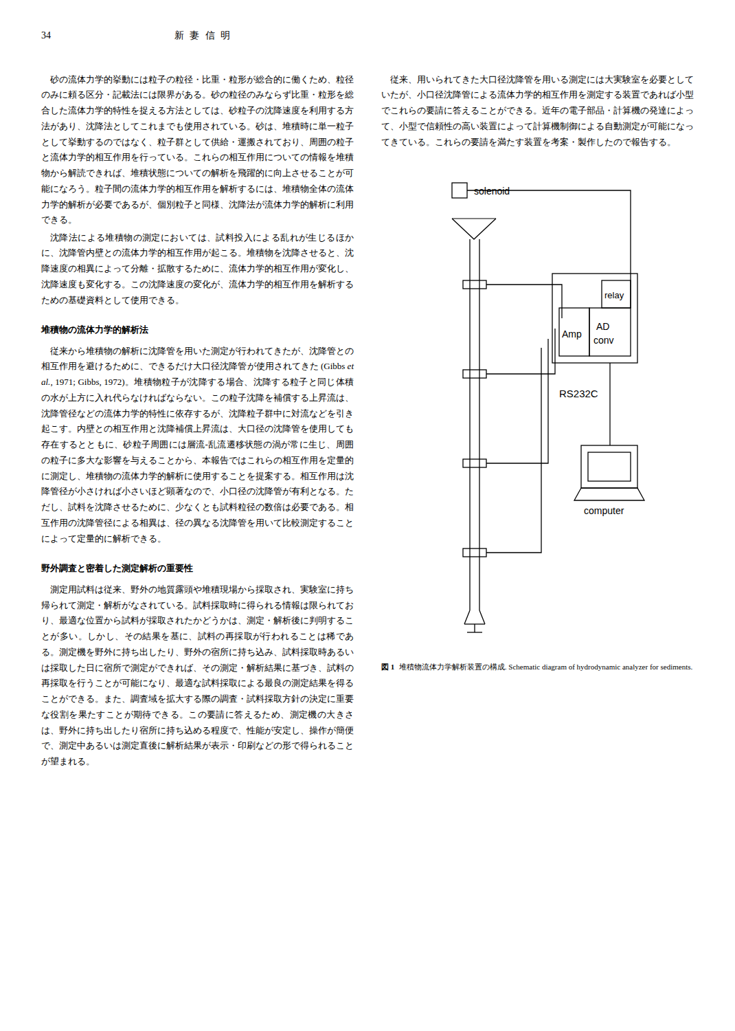34 新妻信明
砂の流体力学的挙動には粒子の粒径・比重・粒形が総合的に働くため、粒径のみに頼る区分・記載法には限界がある。砂の粒径のみならず比重・粒形を総合した流体力学的特性を捉える方法としては、砂粒子の沈降速度を利用する方法があり、沈降法としてこれまでも使用されている。砂は、堆積時に単一粒子として挙動するのではなく、粒子群として供給・運搬されており、周囲の粒子と流体力学的相互作用を行っている。これらの相互作用についての情報を堆積物から解読できれば、堆積状態についての解析を飛躍的に向上させることが可能になろう。粒子間の流体力学的相互作用を解析するには、堆積物全体の流体力学的解析が必要であるが、個別粒子と同様、沈降法が流体力学的解析に利用できる。
沈降法による堆積物の測定においては、試料投入による乱れが生じるほかに、沈降管内壁との流体力学的相互作用が起こる。堆積物を沈降させると、沈降速度の相異によって分離・拡散するために、流体力学的相互作用が変化し、沈降速度も変化する。この沈降速度の変化が、流体力学的相互作用を解析するための基礎資料として使用できる。
堆積物の流体力学的解析法
従来から堆積物の解析に沈降管を用いた測定が行われてきたが、沈降管との相互作用を避けるために、できるだけ大口径沈降管が使用されてきた (Gibbs et al., 1971; Gibbs, 1972)。堆積物粒子が沈降する場合、沈降する粒子と同じ体積の水が上方に入れ代らなければならない。この粒子沈降を補償する上昇流は、沈降管径などの流体力学的特性に依存するが、沈降粒子群中に対流などを引き起こす。内壁との相互作用と沈降補償上昇流は、大口径の沈降管を使用しても存在するとともに、砂粒子周囲には層流-乱流遷移状態の渦が常に生じ、周囲の粒子に多大な影響を与えることから、本報告ではこれらの相互作用を定量的に測定し、堆積物の流体力学的解析に使用することを提案する。相互作用は沈降管径が小さければ小さいほど顕著なので、小口径の沈降管が有利となる。ただし、試料を沈降させるために、少なくとも試料粒径の数倍は必要である。相互作用の沈降管径による相異は、径の異なる沈降管を用いて比較測定することによって定量的に解析できる。
野外調査と密着した測定解析の重要性
測定用試料は従来、野外の地質露頭や堆積現場から採取され、実験室に持ち帰られて測定・解析がなされている。試料採取時に得られる情報は限られており、最適な位置から試料が採取されたかどうかは、測定・解析後に判明することが多い。しかし、その結果を基に、試料の再採取が行われることは稀である。測定機を野外に持ち出したり、野外の宿所に持ち込み、試料採取時あるいは採取した日に宿所で測定ができれば、その測定・解析結果に基づき、試料の再採取を行うことが可能になり、最適な試料採取による最良の測定結果を得ることができる。また、調査域を拡大する際の調査・試料採取方針の決定に重要な役割を果たすことが期待できる。この要請に答えるため、測定機の大きさは、野外に持ち出したり宿所に持ち込める程度で、性能が安定し、操作が簡便で、測定中あるいは測定直後に解析結果が表示・印刷などの形で得られることが望まれる。
従来、用いられてきた大口径沈降管を用いる測定には大実験室を必要としていたが、小口径沈降管による流体力学的相互作用を測定する装置であれば小型でこれらの要請に答えることができる。近年の電子部品・計算機の発達によって、小型で信頼性の高い装置によって計算機制御による自動測定が可能になってきている。これらの要請を満たす装置を考案・製作したので報告する。
solenoid Amp AD conv relay RS232C computer
図 1堆積物流体力学解析装置の構成. Schematic diagram of hydrodynamic analyzer for sediments.